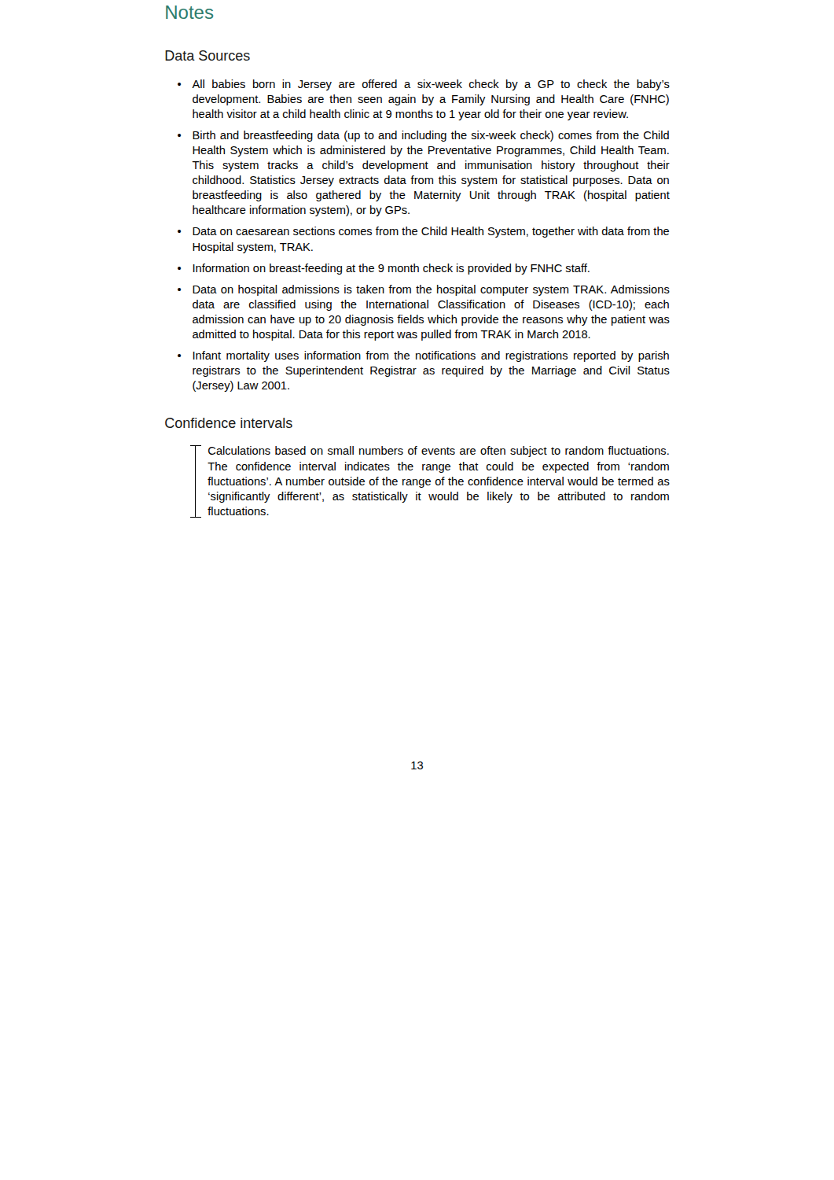Notes
Data Sources
All babies born in Jersey are offered a six-week check by a GP to check the baby’s development. Babies are then seen again by a Family Nursing and Health Care (FNHC) health visitor at a child health clinic at 9 months to 1 year old for their one year review.
Birth and breastfeeding data (up to and including the six-week check) comes from the Child Health System which is administered by the Preventative Programmes, Child Health Team. This system tracks a child’s development and immunisation history throughout their childhood. Statistics Jersey extracts data from this system for statistical purposes. Data on breastfeeding is also gathered by the Maternity Unit through TRAK (hospital patient healthcare information system), or by GPs.
Data on caesarean sections comes from the Child Health System, together with data from the Hospital system, TRAK.
Information on breast-feeding at the 9 month check is provided by FNHC staff.
Data on hospital admissions is taken from the hospital computer system TRAK. Admissions data are classified using the International Classification of Diseases (ICD-10); each admission can have up to 20 diagnosis fields which provide the reasons why the patient was admitted to hospital. Data for this report was pulled from TRAK in March 2018.
Infant mortality uses information from the notifications and registrations reported by parish registrars to the Superintendent Registrar as required by the Marriage and Civil Status (Jersey) Law 2001.
Confidence intervals
Calculations based on small numbers of events are often subject to random fluctuations. The confidence interval indicates the range that could be expected from ‘random fluctuations’. A number outside of the range of the confidence interval would be termed as ‘significantly different’, as statistically it would be likely to be attributed to random fluctuations.
13